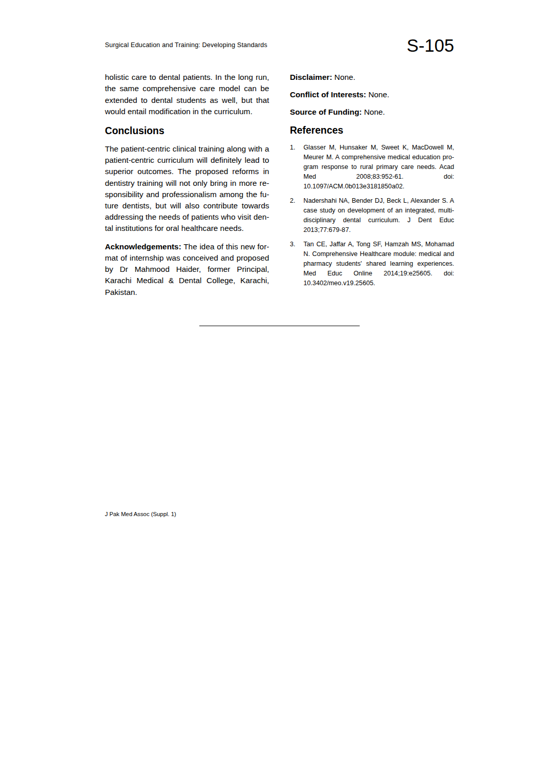Surgical Education and Training: Developing Standards
S-105
holistic care to dental patients. In the long run, the same comprehensive care model can be extended to dental students as well, but that would entail modification in the curriculum.
Conclusions
The patient-centric clinical training along with a patient-centric curriculum will definitely lead to superior outcomes. The proposed reforms in dentistry training will not only bring in more responsibility and professionalism among the future dentists, but will also contribute towards addressing the needs of patients who visit dental institutions for oral healthcare needs.
Acknowledgements: The idea of this new format of internship was conceived and proposed by Dr Mahmood Haider, former Principal, Karachi Medical & Dental College, Karachi, Pakistan.
Disclaimer: None.
Conflict of Interests: None.
Source of Funding: None.
References
Glasser M, Hunsaker M, Sweet K, MacDowell M, Meurer M. A comprehensive medical education program response to rural primary care needs. Acad Med 2008;83:952-61. doi: 10.1097/ACM.0b013e3181850a02.
Nadershahi NA, Bender DJ, Beck L, Alexander S. A case study on development of an integrated, multidisciplinary dental curriculum. J Dent Educ 2013;77:679-87.
Tan CE, Jaffar A, Tong SF, Hamzah MS, Mohamad N. Comprehensive Healthcare module: medical and pharmacy students' shared learning experiences. Med Educ Online 2014;19:e25605. doi: 10.3402/meo.v19.25605.
J Pak Med Assoc (Suppl. 1)